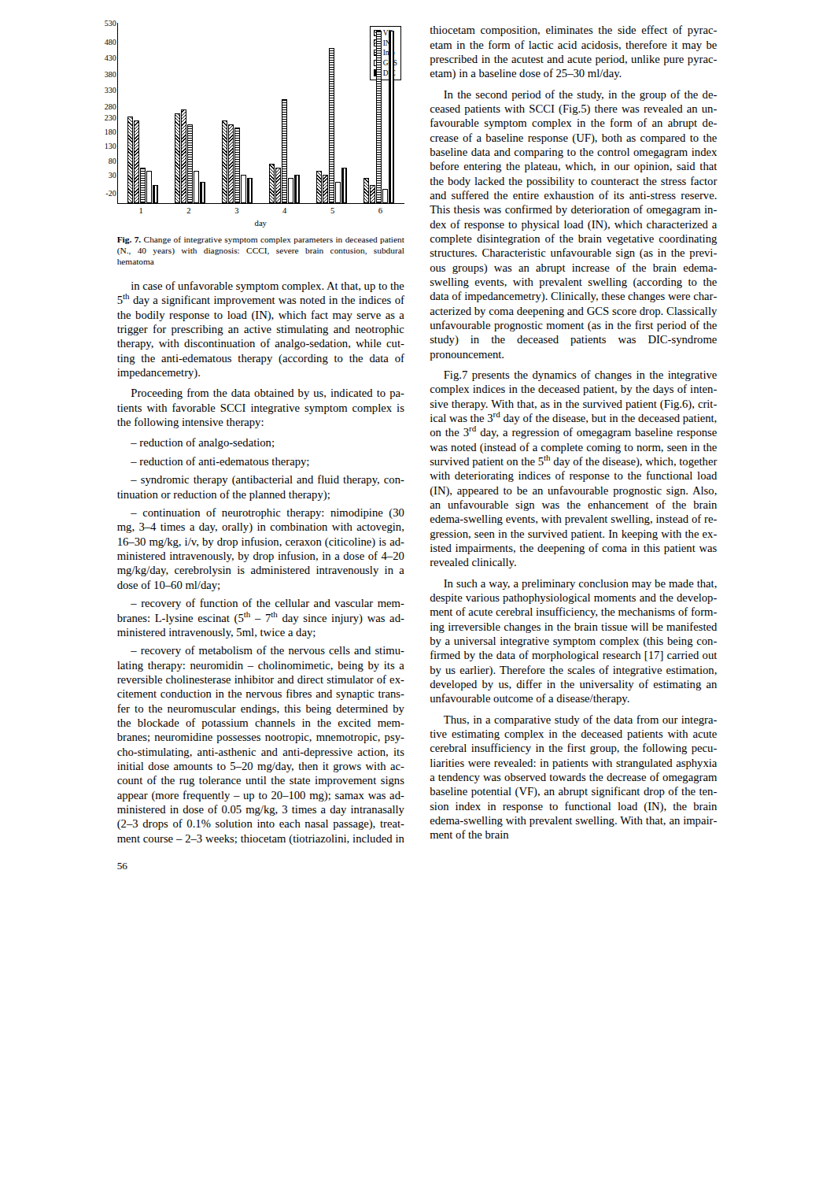530
480
430
380
330
280
230
180
130
80
30
-20
VF
IN
Imp
GCS
DIC
1
2
3
4
5
6
day
Fig. 7. Change of integrative symptom complex parameters in deceased patient (N., 40 years) with diagnosis: CCCI, severe brain contusion, subdural hematoma
in case of unfavorable symptom complex. At that, up to the 5th day a significant improvement was noted in the indices of the bodily response to load (IN), which fact may serve as a trigger for prescribing an active stimulating and neotrophic therapy, with discontinuation of analgo-sedation, while cutting the anti-edematous therapy (according to the data of impedancemetry).
Proceeding from the data obtained by us, indicated to patients with favorable SCCI integrative symptom complex is the following intensive therapy:
reduction of analgo-sedation;
reduction of anti-edematous therapy;
syndromic therapy (antibacterial and fluid therapy, continuation or reduction of the planned therapy);
continuation of neurotrophic therapy: nimodipine (30 mg, 3–4 times a day, orally) in combination with actovegin, 16–30 mg/kg, i/v, by drop infusion, ceraxon (citicoline) is administered intravenously, by drop infusion, in a dose of 4–20 mg/kg/day, cerebrolysin is administered intravenously in a dose of 10–60 ml/day;
recovery of function of the cellular and vascular membranes: L-lysine escinat (5th – 7th day since injury) was administered intravenously, 5ml, twice a day;
recovery of metabolism of the nervous cells and stimulating therapy: neuromidin – cholinomimetic, being by its a reversible cholinesterase inhibitor and direct stimulator of excitement conduction in the nervous fibres and synaptic transfer to the neuromuscular endings, this being determined by the blockade of potassium channels in the excited membranes; neuromidine possesses nootropic, mnemotropic, psycho-stimulating, anti-asthenic and anti-depressive action, its initial dose amounts to 5–20 mg/day, then it grows with account of the rug tolerance until the state improvement signs appear (more frequently – up to 20–100 mg); samax was administered in dose of 0.05 mg/kg, 3 times a day intranasally (2–3 drops of 0.1% solution into each nasal passage), treatment course – 2–3 weeks; thiocetam (tiotriazolini, included in thiocetam composition, eliminates the side effect of pyracetam in the form of lactic acid acidosis, therefore it may be prescribed in the acutest and acute period, unlike pure pyracetam) in a baseline dose of 25–30 ml/day.
In the second period of the study, in the group of the deceased patients with SCCI (Fig.5) there was revealed an unfavourable symptom complex in the form of an abrupt decrease of a baseline response (UF), both as compared to the baseline data and comparing to the control omegagram index before entering the plateau, which, in our opinion, said that the body lacked the possibility to counteract the stress factor and suffered the entire exhaustion of its anti-stress reserve. This thesis was confirmed by deterioration of omegagram index of response to physical load (IN), which characterized a complete disintegration of the brain vegetative coordinating structures. Characteristic unfavourable sign (as in the previous groups) was an abrupt increase of the brain edema-swelling events, with prevalent swelling (according to the data of impedancemetry). Clinically, these changes were characterized by coma deepening and GCS score drop. Classically unfavourable prognostic moment (as in the first period of the study) in the deceased patients was DIC-syndrome pronouncement.
Fig.7 presents the dynamics of changes in the integrative complex indices in the deceased patient, by the days of intensive therapy. With that, as in the survived patient (Fig.6), critical was the 3rd day of the disease, but in the deceased patient, on the 3rd day, a regression of omegagram baseline response was noted (instead of a complete coming to norm, seen in the survived patient on the 5th day of the disease), which, together with deteriorating indices of response to the functional load (IN), appeared to be an unfavourable prognostic sign. Also, an unfavourable sign was the enhancement of the brain edema-swelling events, with prevalent swelling, instead of regression, seen in the survived patient. In keeping with the existed impairments, the deepening of coma in this patient was revealed clinically.
In such a way, a preliminary conclusion may be made that, despite various pathophysiological moments and the development of acute cerebral insufficiency, the mechanisms of forming irreversible changes in the brain tissue will be manifested by a universal integrative symptom complex (this being confirmed by the data of morphological research [17] carried out by us earlier). Therefore the scales of integrative estimation, developed by us, differ in the universality of estimating an unfavourable outcome of a disease/therapy.
Thus, in a comparative study of the data from our integrative estimating complex in the deceased patients with acute cerebral insufficiency in the first group, the following peculiarities were revealed: in patients with strangulated asphyxia a tendency was observed towards the decrease of omegagram baseline potential (VF), an abrupt significant drop of the tension index in response to functional load (IN), the brain edema-swelling with prevalent swelling. With that, an impairment of the brain
56